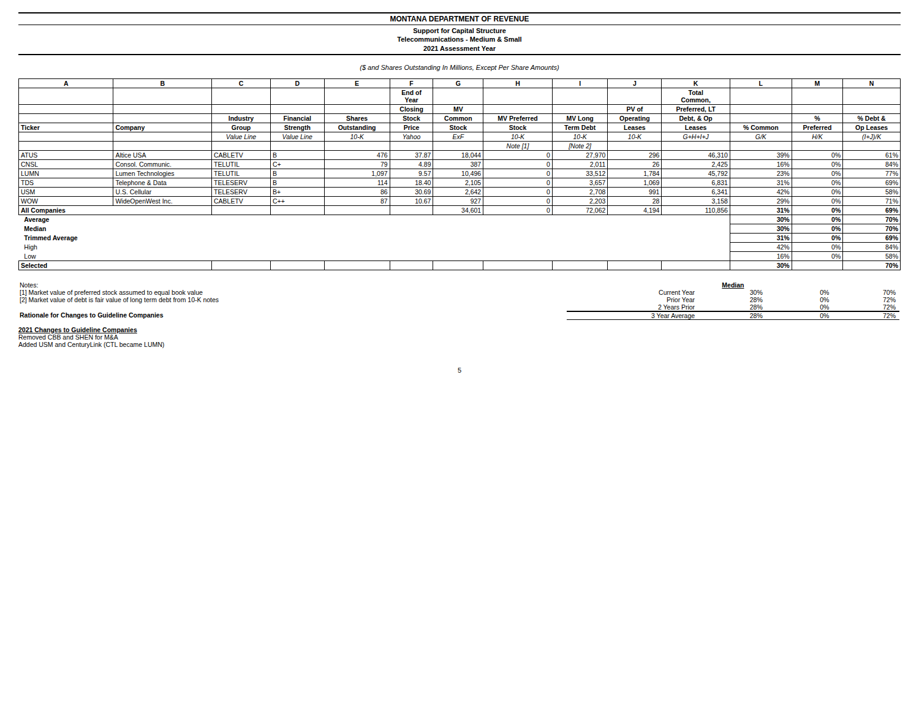MONTANA DEPARTMENT OF REVENUE
Support for Capital Structure
Telecommunications - Medium & Small
2021 Assessment Year
($ and Shares Outstanding In Millions, Except Per Share Amounts)
| A | B | C | D | E | F | G | H | I | J | K | L | M | N |
| --- | --- | --- | --- | --- | --- | --- | --- | --- | --- | --- | --- | --- | --- |
| | | | | | End of Year | | | | | Total Common, | | | |
| | | | | | Closing | MV | | | PV of | Preferred, LT | | | |
| | | Industry | Financial | Shares | Stock | Common | MV Preferred | MV Long | Operating | Debt, & Op | | % | % Debt & |
| Ticker | Company | Group | Strength | Outstanding | Price | Stock | Stock | Term Debt | Leases | Leases | % Common | Preferred | Op Leases |
| | | Value Line | Value Line | 10-K | Yahoo | ExF | 10-K | 10-K | 10-K | G+H+I+J | G/K | H/K | (I+J)/K |
| | | | | | | | Note [1] | [Note 2] | | | | | |
| ATUS | Altice USA | CABLETV | B | 476 | 37.87 | 18,044 | 0 | 27,970 | 296 | 46,310 | 39% | 0% | 61% |
| CNSL | Consol. Communic. | TELUTIL | C+ | 79 | 4.89 | 387 | 0 | 2,011 | 26 | 2,425 | 16% | 0% | 84% |
| LUMN | Lumen Technologies | TELUTIL | B | 1,097 | 9.57 | 10,496 | 0 | 33,512 | 1,784 | 45,792 | 23% | 0% | 77% |
| TDS | Telephone & Data | TELESERV | B | 114 | 18.40 | 2,105 | 0 | 3,657 | 1,069 | 6,831 | 31% | 0% | 69% |
| USM | U.S. Cellular | TELESERV | B+ | 86 | 30.69 | 2,642 | 0 | 2,708 | 991 | 6,341 | 42% | 0% | 58% |
| WOW | WideOpenWest Inc. | CABLETV | C++ | 87 | 10.67 | 927 | 0 | 2,203 | 28 | 3,158 | 29% | 0% | 71% |
| All Companies | | | | | 34,601 | 0 | 72,062 | 4,194 | 110,856 | 31% | 0% | 69% |
| Average | | | | | | | | | | | 30% | 0% | 70% |
| Median | | | | | | | | | | | 30% | 0% | 70% |
| Trimmed Average | | | | | | | | | | | 31% | 0% | 69% |
| High | | | | | | | | | | | 42% | 0% | 84% |
| Low | | | | | | | | | | | 16% | 0% | 58% |
| Selected | | | | | | | | | | 30% | | 70% |
| Notes: | Median |
| [1] Market value of preferred stock assumed to equal book value | / Current Year / 30% / 0% / 70% / |
| [2] Market value of debt is fair value of long term debt from 10-K notes | / Prior Year / 28% / 0% / 72% / |
| | / 2 Years Prior / 28% / 0% / 72% / |
| Rationale for Changes to Guideline Companies | / 3 Year Average / 28% / 0% / 72% / |
2021 Changes to Guideline Companies
Removed CBB and SHEN for M&A
Added USM and CenturyLink (CTL became LUMN)
5